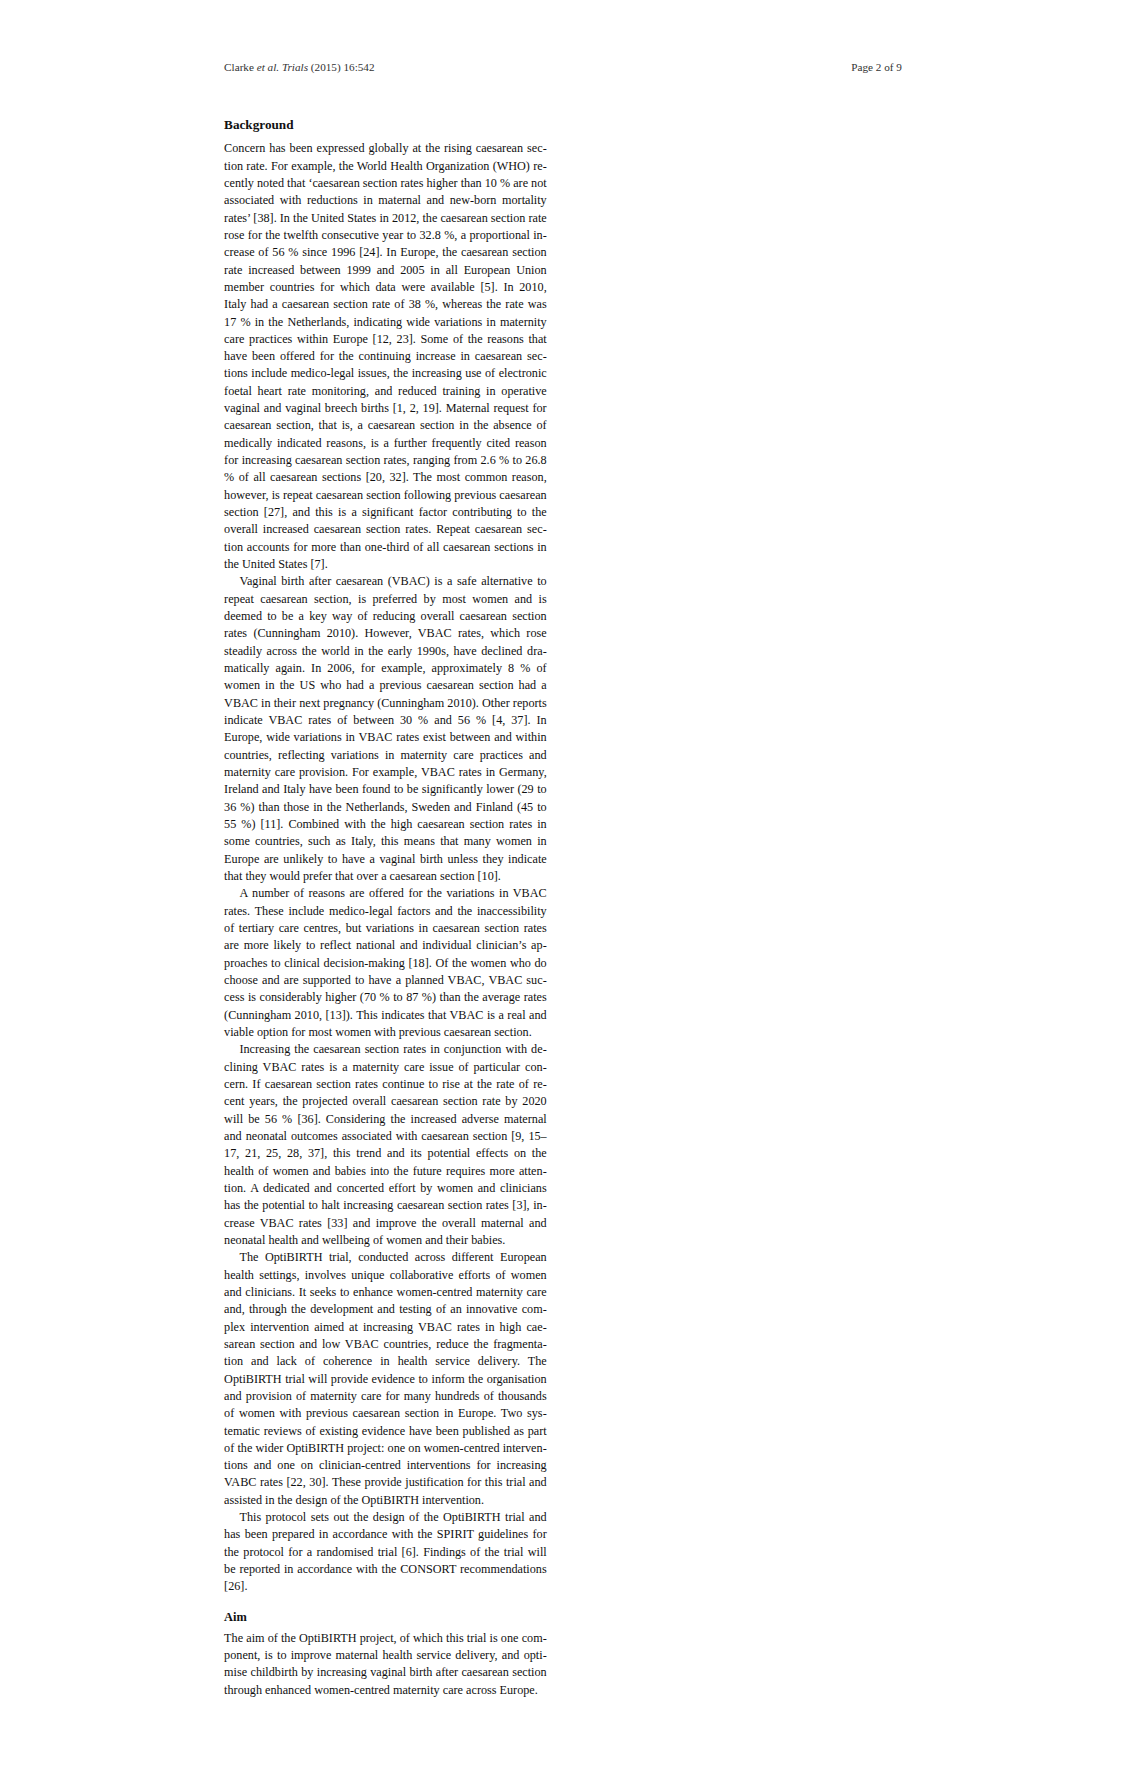Clarke et al. Trials (2015) 16:542
Page 2 of 9
Background
Concern has been expressed globally at the rising caesarean section rate. For example, the World Health Organization (WHO) recently noted that ‘caesarean section rates higher than 10 % are not associated with reductions in maternal and new-born mortality rates’ [38]. In the United States in 2012, the caesarean section rate rose for the twelfth consecutive year to 32.8 %, a proportional increase of 56 % since 1996 [24]. In Europe, the caesarean section rate increased between 1999 and 2005 in all European Union member countries for which data were available [5]. In 2010, Italy had a caesarean section rate of 38 %, whereas the rate was 17 % in the Netherlands, indicating wide variations in maternity care practices within Europe [12, 23]. Some of the reasons that have been offered for the continuing increase in caesarean sections include medico-legal issues, the increasing use of electronic foetal heart rate monitoring, and reduced training in operative vaginal and vaginal breech births [1, 2, 19]. Maternal request for caesarean section, that is, a caesarean section in the absence of medically indicated reasons, is a further frequently cited reason for increasing caesarean section rates, ranging from 2.6 % to 26.8 % of all caesarean sections [20, 32]. The most common reason, however, is repeat caesarean section following previous caesarean section [27], and this is a significant factor contributing to the overall increased caesarean section rates. Repeat caesarean section accounts for more than one-third of all caesarean sections in the United States [7].
Vaginal birth after caesarean (VBAC) is a safe alternative to repeat caesarean section, is preferred by most women and is deemed to be a key way of reducing overall caesarean section rates (Cunningham 2010). However, VBAC rates, which rose steadily across the world in the early 1990s, have declined dramatically again. In 2006, for example, approximately 8 % of women in the US who had a previous caesarean section had a VBAC in their next pregnancy (Cunningham 2010). Other reports indicate VBAC rates of between 30 % and 56 % [4, 37]. In Europe, wide variations in VBAC rates exist between and within countries, reflecting variations in maternity care practices and maternity care provision. For example, VBAC rates in Germany, Ireland and Italy have been found to be significantly lower (29 to 36 %) than those in the Netherlands, Sweden and Finland (45 to 55 %) [11]. Combined with the high caesarean section rates in some countries, such as Italy, this means that many women in Europe are unlikely to have a vaginal birth unless they indicate that they would prefer that over a caesarean section [10].
A number of reasons are offered for the variations in VBAC rates. These include medico-legal factors and the inaccessibility of tertiary care centres, but variations in caesarean section rates are more likely to reflect national and individual clinician’s approaches to clinical decision-making [18]. Of the women who do choose and are supported to have a planned VBAC, VBAC success is considerably higher (70 % to 87 %) than the average rates (Cunningham 2010, [13]). This indicates that VBAC is a real and viable option for most women with previous caesarean section.
Increasing the caesarean section rates in conjunction with declining VBAC rates is a maternity care issue of particular concern. If caesarean section rates continue to rise at the rate of recent years, the projected overall caesarean section rate by 2020 will be 56 % [36]. Considering the increased adverse maternal and neonatal outcomes associated with caesarean section [9, 15–17, 21, 25, 28, 37], this trend and its potential effects on the health of women and babies into the future requires more attention. A dedicated and concerted effort by women and clinicians has the potential to halt increasing caesarean section rates [3], increase VBAC rates [33] and improve the overall maternal and neonatal health and wellbeing of women and their babies.
The OptiBIRTH trial, conducted across different European health settings, involves unique collaborative efforts of women and clinicians. It seeks to enhance women-centred maternity care and, through the development and testing of an innovative complex intervention aimed at increasing VBAC rates in high caesarean section and low VBAC countries, reduce the fragmentation and lack of coherence in health service delivery. The OptiBIRTH trial will provide evidence to inform the organisation and provision of maternity care for many hundreds of thousands of women with previous caesarean section in Europe. Two systematic reviews of existing evidence have been published as part of the wider OptiBIRTH project: one on women-centred interventions and one on clinician-centred interventions for increasing VABC rates [22, 30]. These provide justification for this trial and assisted in the design of the OptiBIRTH intervention.
This protocol sets out the design of the OptiBIRTH trial and has been prepared in accordance with the SPIRIT guidelines for the protocol for a randomised trial [6]. Findings of the trial will be reported in accordance with the CONSORT recommendations [26].
Aim
The aim of the OptiBIRTH project, of which this trial is one component, is to improve maternal health service delivery, and optimise childbirth by increasing vaginal birth after caesarean section through enhanced women-centred maternity care across Europe.